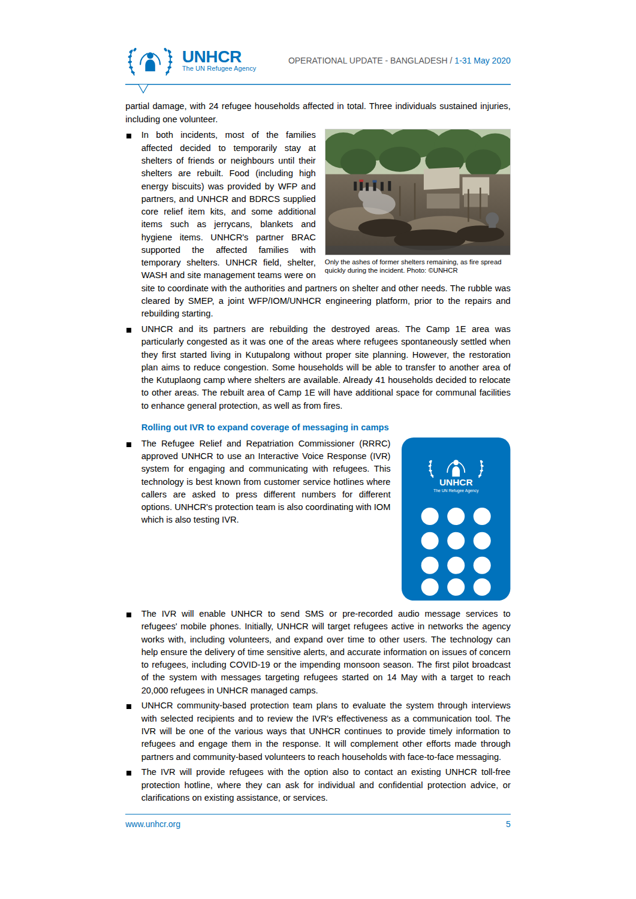UNHCR
The UN Refugee Agency
OPERATIONAL UPDATE - BANGLADESH / 1-31 May 2020
partial damage, with 24 refugee households affected in total. Three individuals sustained injuries, including one volunteer.
Only the ashes of former shelters remaining, as fire spread quickly during the incident. Photo: ©UNHCR
In both incidents, most of the families affected decided to temporarily stay at shelters of friends or neighbours until their shelters are rebuilt. Food (including high energy biscuits) was provided by WFP and partners, and UNHCR and BDRCS supplied core relief item kits, and some additional items such as jerrycans, blankets and hygiene items. UNHCR's partner BRAC supported the affected families with temporary shelters. UNHCR field, shelter, WASH and site management teams were on site to coordinate with the authorities and partners on shelter and other needs. The rubble was cleared by SMEP, a joint WFP/IOM/UNHCR engineering platform, prior to the repairs and rebuilding starting.
UNHCR and its partners are rebuilding the destroyed areas. The Camp 1E area was particularly congested as it was one of the areas where refugees spontaneously settled when they first started living in Kutupalong without proper site planning. However, the restoration plan aims to reduce congestion. Some households will be able to transfer to another area of the Kutuplaong camp where shelters are available. Already 41 households decided to relocate to other areas. The rebuilt area of Camp 1E will have additional space for communal facilities to enhance general protection, as well as from fires.
Rolling out IVR to expand coverage of messaging in camps
UNHCR The UN Refugee Agency
The Refugee Relief and Repatriation Commissioner (RRRC) approved UNHCR to use an Interactive Voice Response (IVR) system for engaging and communicating with refugees. This technology is best known from customer service hotlines where callers are asked to press different numbers for different options. UNHCR's protection team is also coordinating with IOM which is also testing IVR.
The IVR will enable UNHCR to send SMS or pre-recorded audio message services to refugees' mobile phones. Initially, UNHCR will target refugees active in networks the agency works with, including volunteers, and expand over time to other users. The technology can help ensure the delivery of time sensitive alerts, and accurate information on issues of concern to refugees, including COVID-19 or the impending monsoon season. The first pilot broadcast of the system with messages targeting refugees started on 14 May with a target to reach 20,000 refugees in UNHCR managed camps.
UNHCR community-based protection team plans to evaluate the system through interviews with selected recipients and to review the IVR's effectiveness as a communication tool. The IVR will be one of the various ways that UNHCR continues to provide timely information to refugees and engage them in the response. It will complement other efforts made through partners and community-based volunteers to reach households with face-to-face messaging.
The IVR will provide refugees with the option also to contact an existing UNHCR toll-free protection hotline, where they can ask for individual and confidential protection advice, or clarifications on existing assistance, or services.
www.unhcr.org 5